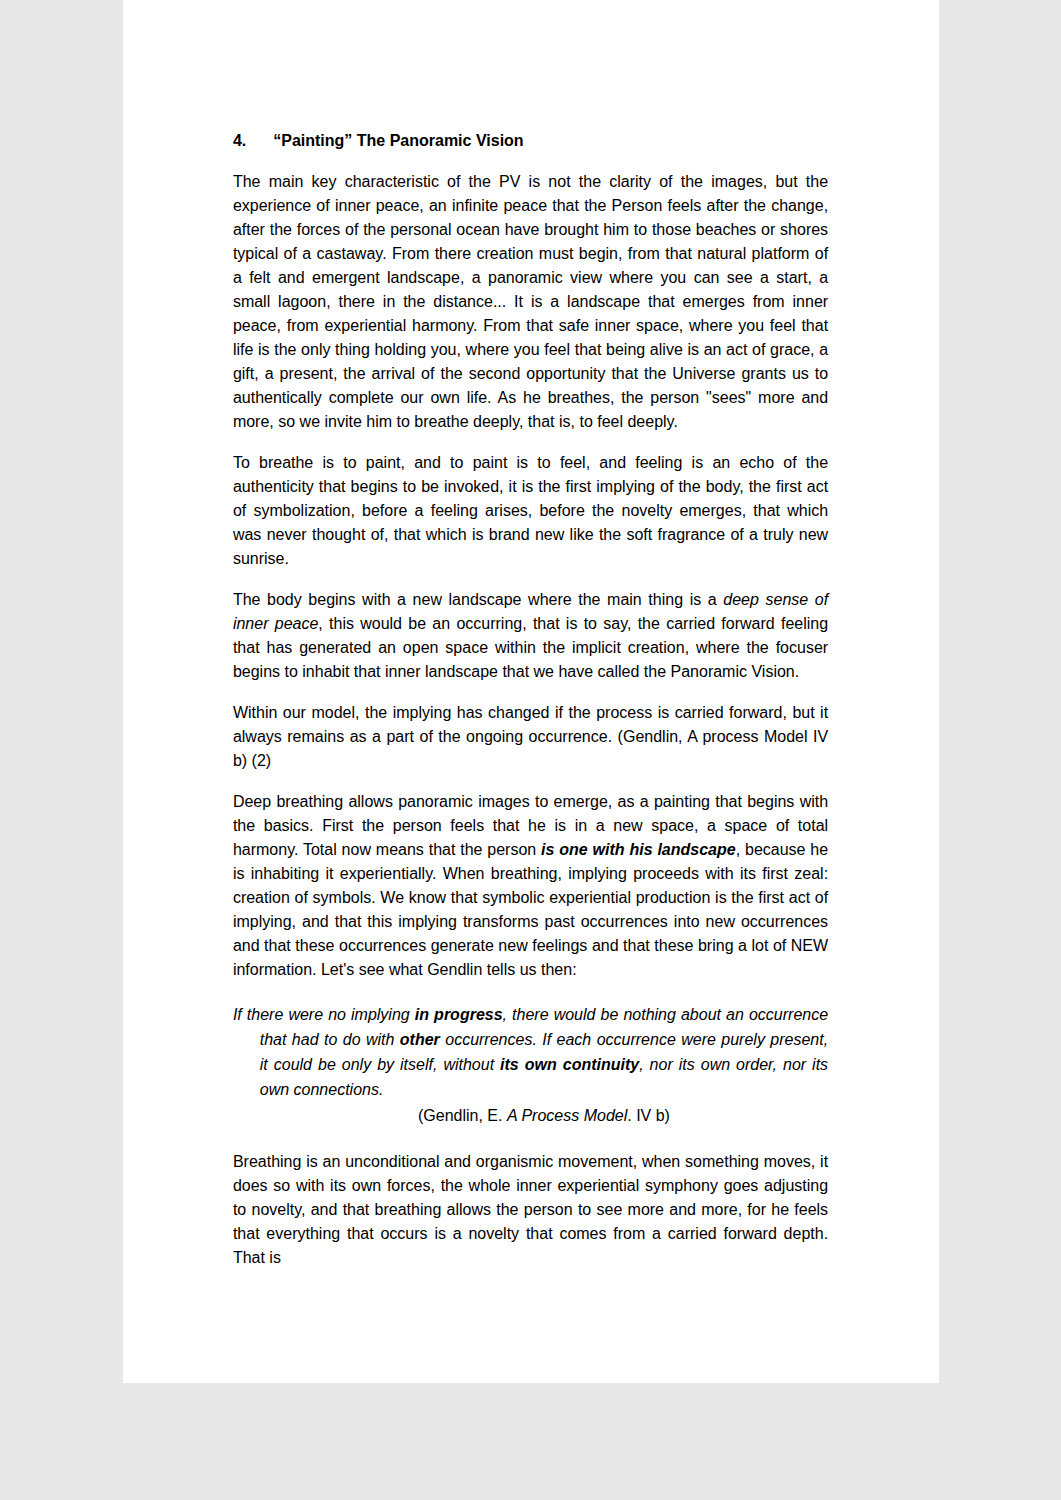4.“Painting” The Panoramic Vision
The main key characteristic of the PV is not the clarity of the images, but the experience of inner peace, an infinite peace that the Person feels after the change, after the forces of the personal ocean have brought him to those beaches or shores typical of a castaway. From there creation must begin, from that natural platform of a felt and emergent landscape, a panoramic view where you can see a start, a small lagoon, there in the distance... It is a landscape that emerges from inner peace, from experiential harmony. From that safe inner space, where you feel that life is the only thing holding you, where you feel that being alive is an act of grace, a gift, a present, the arrival of the second opportunity that the Universe grants us to authentically complete our own life. As he breathes, the person "sees" more and more, so we invite him to breathe deeply, that is, to feel deeply.
To breathe is to paint, and to paint is to feel, and feeling is an echo of the authenticity that begins to be invoked, it is the first implying of the body, the first act of symbolization, before a feeling arises, before the novelty emerges, that which was never thought of, that which is brand new like the soft fragrance of a truly new sunrise.
The body begins with a new landscape where the main thing is a deep sense of inner peace, this would be an occurring, that is to say, the carried forward feeling that has generated an open space within the implicit creation, where the focuser begins to inhabit that inner landscape that we have called the Panoramic Vision.
Within our model, the implying has changed if the process is carried forward, but it always remains as a part of the ongoing occurrence. (Gendlin, A process Model IV b) (2)
Deep breathing allows panoramic images to emerge, as a painting that begins with the basics. First the person feels that he is in a new space, a space of total harmony. Total now means that the person is one with his landscape, because he is inhabiting it experientially. When breathing, implying proceeds with its first zeal: creation of symbols. We know that symbolic experiential production is the first act of implying, and that this implying transforms past occurrences into new occurrences and that these occurrences generate new feelings and that these bring a lot of NEW information. Let's see what Gendlin tells us then:
If there were no implying in progress, there would be nothing about an occurrence that had to do with other occurrences. If each occurrence were purely present, it could be only by itself, without its own continuity, nor its own order, nor its own connections. (Gendlin, E. A Process Model. IV b)
Breathing is an unconditional and organismic movement, when something moves, it does so with its own forces, the whole inner experiential symphony goes adjusting to novelty, and that breathing allows the person to see more and more, for he feels that everything that occurs is a novelty that comes from a carried forward depth. That is